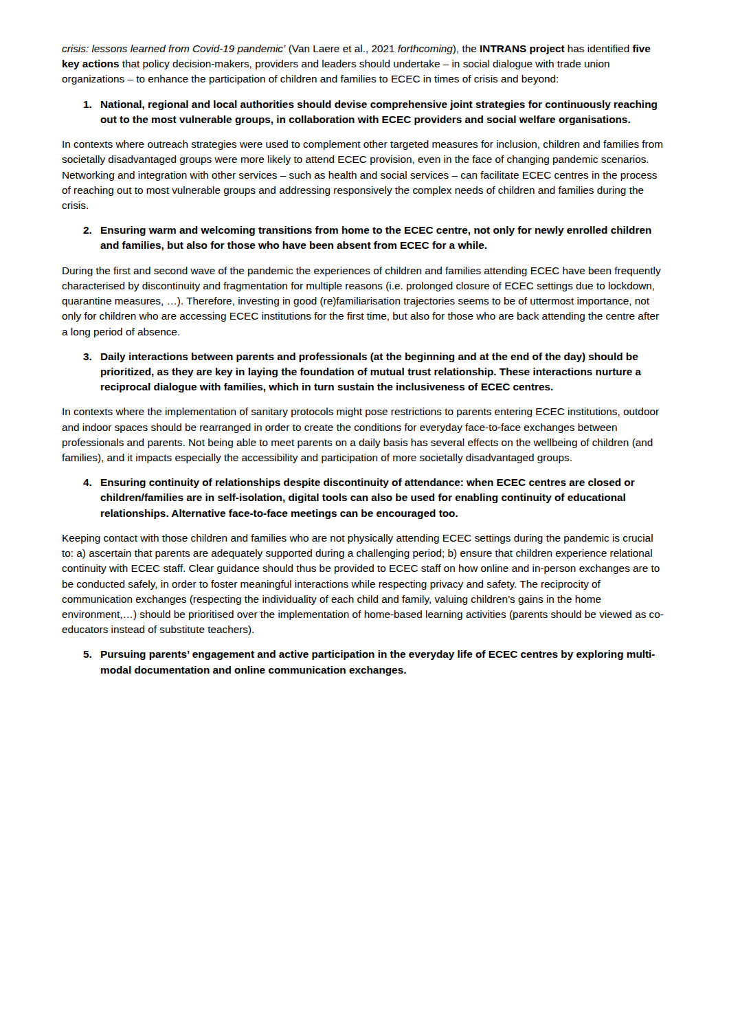crisis: lessons learned from Covid-19 pandemic’ (Van Laere et al., 2021 forthcoming), the INTRANS project has identified five key actions that policy decision-makers, providers and leaders should undertake – in social dialogue with trade union organizations – to enhance the participation of children and families to ECEC in times of crisis and beyond:
National, regional and local authorities should devise comprehensive joint strategies for continuously reaching out to the most vulnerable groups, in collaboration with ECEC providers and social welfare organisations.
In contexts where outreach strategies were used to complement other targeted measures for inclusion, children and families from societally disadvantaged groups were more likely to attend ECEC provision, even in the face of changing pandemic scenarios. Networking and integration with other services – such as health and social services – can facilitate ECEC centres in the process of reaching out to most vulnerable groups and addressing responsively the complex needs of children and families during the crisis.
Ensuring warm and welcoming transitions from home to the ECEC centre, not only for newly enrolled children and families, but also for those who have been absent from ECEC for a while.
During the first and second wave of the pandemic the experiences of children and families attending ECEC have been frequently characterised by discontinuity and fragmentation for multiple reasons (i.e. prolonged closure of ECEC settings due to lockdown, quarantine measures, …). Therefore, investing in good (re)familiarisation trajectories seems to be of uttermost importance, not only for children who are accessing ECEC institutions for the first time, but also for those who are back attending the centre after a long period of absence.
Daily interactions between parents and professionals (at the beginning and at the end of the day) should be prioritized, as they are key in laying the foundation of mutual trust relationship. These interactions nurture a reciprocal dialogue with families, which in turn sustain the inclusiveness of ECEC centres.
In contexts where the implementation of sanitary protocols might pose restrictions to parents entering ECEC institutions, outdoor and indoor spaces should be rearranged in order to create the conditions for everyday face-to-face exchanges between professionals and parents. Not being able to meet parents on a daily basis has several effects on the wellbeing of children (and families), and it impacts especially the accessibility and participation of more societally disadvantaged groups.
Ensuring continuity of relationships despite discontinuity of attendance: when ECEC centres are closed or children/families are in self-isolation, digital tools can also be used for enabling continuity of educational relationships. Alternative face-to-face meetings can be encouraged too.
Keeping contact with those children and families who are not physically attending ECEC settings during the pandemic is crucial to: a) ascertain that parents are adequately supported during a challenging period; b) ensure that children experience relational continuity with ECEC staff. Clear guidance should thus be provided to ECEC staff on how online and in-person exchanges are to be conducted safely, in order to foster meaningful interactions while respecting privacy and safety. The reciprocity of communication exchanges (respecting the individuality of each child and family, valuing children’s gains in the home environment,…) should be prioritised over the implementation of home-based learning activities (parents should be viewed as co-educators instead of substitute teachers).
Pursuing parents’ engagement and active participation in the everyday life of ECEC centres by exploring multi-modal documentation and online communication exchanges.